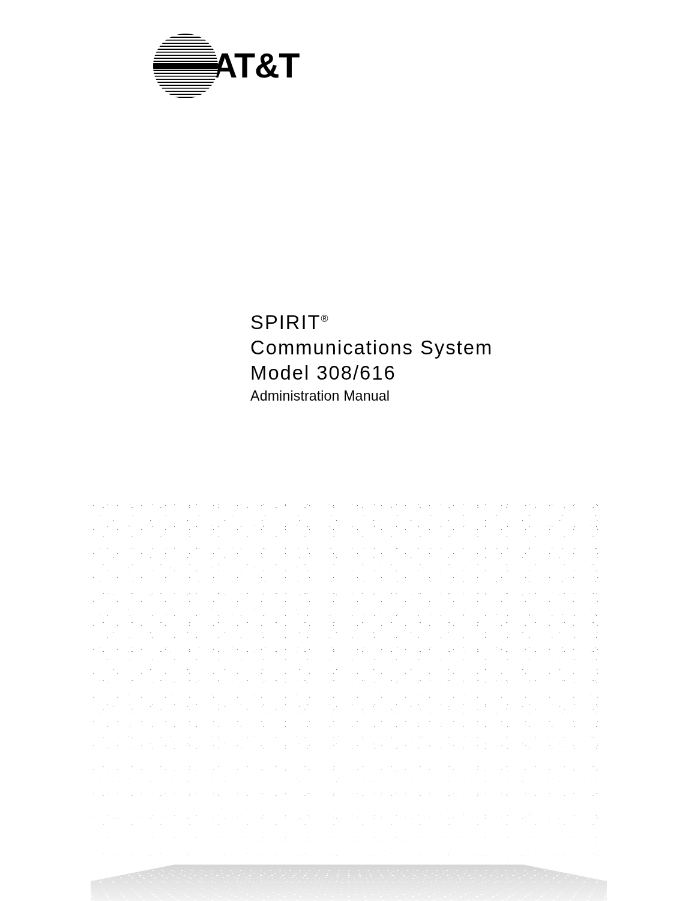AT&T
SPIRIT® Communications System Model 308/616
Administration Manual